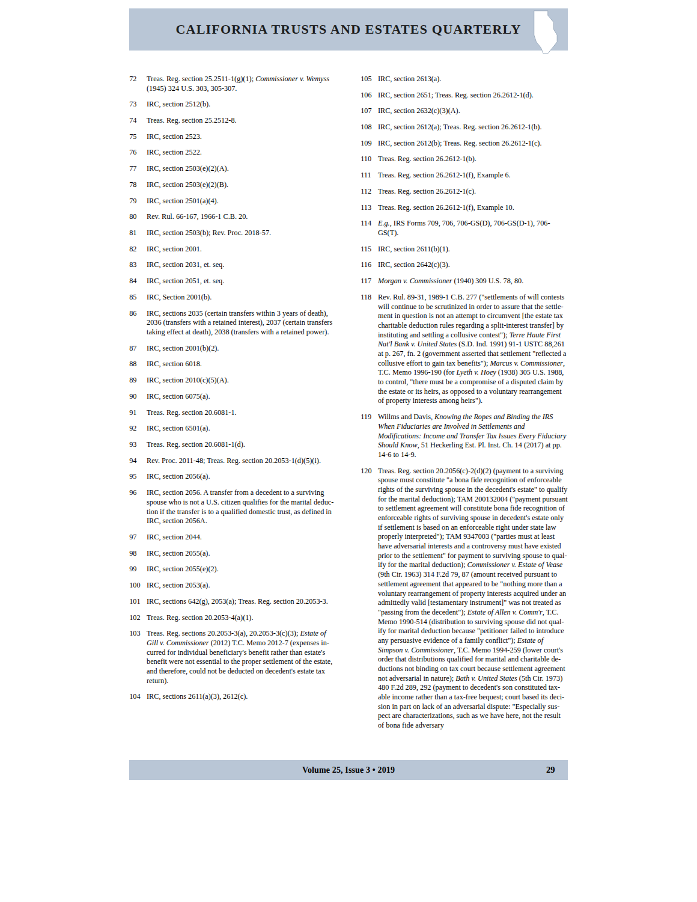California Trusts and Estates Quarterly
72 Treas. Reg. section 25.2511-1(g)(1); Commissioner v. Wemyss (1945) 324 U.S. 303, 305-307.
73 IRC, section 2512(b).
74 Treas. Reg. section 25.2512-8.
75 IRC, section 2523.
76 IRC, section 2522.
77 IRC, section 2503(e)(2)(A).
78 IRC, section 2503(e)(2)(B).
79 IRC, section 2501(a)(4).
80 Rev. Rul. 66-167, 1966-1 C.B. 20.
81 IRC, section 2503(b); Rev. Proc. 2018-57.
82 IRC, section 2001.
83 IRC, section 2031, et. seq.
84 IRC, section 2051, et. seq.
85 IRC, Section 2001(b).
86 IRC, sections 2035 (certain transfers within 3 years of death), 2036 (transfers with a retained interest), 2037 (certain transfers taking effect at death), 2038 (transfers with a retained power).
87 IRC, section 2001(b)(2).
88 IRC, section 6018.
89 IRC, section 2010(c)(5)(A).
90 IRC, section 6075(a).
91 Treas. Reg. section 20.6081-1.
92 IRC, section 6501(a).
93 Treas. Reg. section 20.6081-1(d).
94 Rev. Proc. 2011-48; Treas. Reg. section 20.2053-1(d)(5)(i).
95 IRC, section 2056(a).
96 IRC, section 2056. A transfer from a decedent to a surviving spouse who is not a U.S. citizen qualifies for the marital deduction if the transfer is to a qualified domestic trust, as defined in IRC, section 2056A.
97 IRC, section 2044.
98 IRC, section 2055(a).
99 IRC, section 2055(e)(2).
100 IRC, section 2053(a).
101 IRC, sections 642(g), 2053(a); Treas. Reg. section 20.2053-3.
102 Treas. Reg. section 20.2053-4(a)(1).
103 Treas. Reg. sections 20.2053-3(a), 20.2053-3(c)(3); Estate of Gill v. Commissioner (2012) T.C. Memo 2012-7 (expenses incurred for individual beneficiary's benefit rather than estate's benefit were not essential to the proper settlement of the estate, and therefore, could not be deducted on decedent's estate tax return).
104 IRC, sections 2611(a)(3), 2612(c).
105 IRC, section 2613(a).
106 IRC, section 2651; Treas. Reg. section 26.2612-1(d).
107 IRC, section 2632(c)(3)(A).
108 IRC, section 2612(a); Treas. Reg. section 26.2612-1(b).
109 IRC, section 2612(b); Treas. Reg. section 26.2612-1(c).
110 Treas. Reg. section 26.2612-1(b).
111 Treas. Reg. section 26.2612-1(f), Example 6.
112 Treas. Reg. section 26.2612-1(c).
113 Treas. Reg. section 26.2612-1(f), Example 10.
114 E.g., IRS Forms 709, 706, 706-GS(D), 706-GS(D-1), 706-GS(T).
115 IRC, section 2611(b)(1).
116 IRC, section 2642(c)(3).
117 Morgan v. Commissioner (1940) 309 U.S. 78, 80.
118 Rev. Rul. 89-31, 1989-1 C.B. 277 ("settlements of will contests will continue to be scrutinized in order to assure that the settlement in question is not an attempt to circumvent [the estate tax charitable deduction rules regarding a split-interest transfer] by instituting and settling a collusive contest"); Terre Haute First Nat'l Bank v. United States (S.D. Ind. 1991) 91-1 USTC 88,261 at p. 267, fn. 2 (government asserted that settlement "reflected a collusive effort to gain tax benefits"); Marcus v. Commissioner, T.C. Memo 1996-190 (for Lyeth v. Hoey (1938) 305 U.S. 1988, to control, "there must be a compromise of a disputed claim by the estate or its heirs, as opposed to a voluntary rearrangement of property interests among heirs").
119 Willms and Davis, Knowing the Ropes and Binding the IRS When Fiduciaries are Involved in Settlements and Modifications: Income and Transfer Tax Issues Every Fiduciary Should Know, 51 Heckerling Est. Pl. Inst. Ch. 14 (2017) at pp. 14-6 to 14-9.
120 Treas. Reg. section 20.2056(c)-2(d)(2) (payment to a surviving spouse must constitute "a bona fide recognition of enforceable rights of the surviving spouse in the decedent's estate" to qualify for the marital deduction); TAM 200132004 ("payment pursuant to settlement agreement will constitute bona fide recognition of enforceable rights of surviving spouse in decedent's estate only if settlement is based on an enforceable right under state law properly interpreted"); TAM 9347003 ("parties must at least have adversarial interests and a controversy must have existed prior to the settlement" for payment to surviving spouse to qualify for the marital deduction); Commissioner v. Estate of Vease (9th Cir. 1963) 314 F.2d 79, 87 (amount received pursuant to settlement agreement that appeared to be "nothing more than a voluntary rearrangement of property interests acquired under an admittedly valid [testamentary instrument]" was not treated as "passing from the decedent"); Estate of Allen v. Comm'r, T.C. Memo 1990-514 (distribution to surviving spouse did not qualify for marital deduction because "petitioner failed to introduce any persuasive evidence of a family conflict"); Estate of Simpson v. Commissioner, T.C. Memo 1994-259 (lower court's order that distributions qualified for marital and charitable deductions not binding on tax court because settlement agreement not adversarial in nature); Bath v. United States (5th Cir. 1973) 480 F.2d 289, 292 (payment to decedent's son constituted taxable income rather than a tax-free bequest; court based its decision in part on lack of an adversarial dispute: "Especially suspect are characterizations, such as we have here, not the result of bona fide adversary
Volume 25, Issue 3 • 2019
29